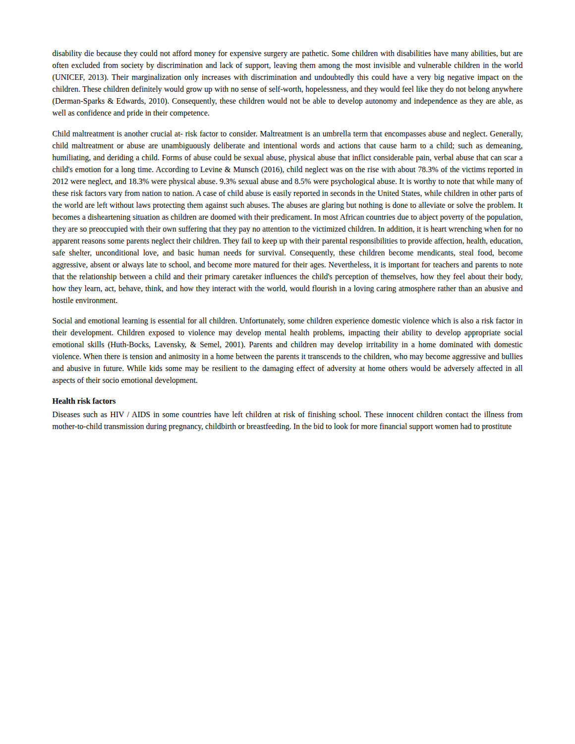disability die because they could not afford money for expensive surgery are pathetic. Some children with disabilities have many abilities, but are often excluded from society by discrimination and lack of support, leaving them among the most invisible and vulnerable children in the world (UNICEF, 2013). Their marginalization only increases with discrimination and undoubtedly this could have a very big negative impact on the children. These children definitely would grow up with no sense of self-worth, hopelessness, and they would feel like they do not belong anywhere (Derman-Sparks & Edwards, 2010). Consequently, these children would not be able to develop autonomy and independence as they are able, as well as confidence and pride in their competence.
Child maltreatment is another crucial at- risk factor to consider. Maltreatment is an umbrella term that encompasses abuse and neglect. Generally, child maltreatment or abuse are unambiguously deliberate and intentional words and actions that cause harm to a child; such as demeaning, humiliating, and deriding a child. Forms of abuse could be sexual abuse, physical abuse that inflict considerable pain, verbal abuse that can scar a child's emotion for a long time. According to Levine & Munsch (2016), child neglect was on the rise with about 78.3% of the victims reported in 2012 were neglect, and 18.3% were physical abuse. 9.3% sexual abuse and 8.5% were psychological abuse. It is worthy to note that while many of these risk factors vary from nation to nation. A case of child abuse is easily reported in seconds in the United States, while children in other parts of the world are left without laws protecting them against such abuses. The abuses are glaring but nothing is done to alleviate or solve the problem. It becomes a disheartening situation as children are doomed with their predicament. In most African countries due to abject poverty of the population, they are so preoccupied with their own suffering that they pay no attention to the victimized children. In addition, it is heart wrenching when for no apparent reasons some parents neglect their children. They fail to keep up with their parental responsibilities to provide affection, health, education, safe shelter, unconditional love, and basic human needs for survival. Consequently, these children become mendicants, steal food, become aggressive, absent or always late to school, and become more matured for their ages. Nevertheless, it is important for teachers and parents to note that the relationship between a child and their primary caretaker influences the child's perception of themselves, how they feel about their body, how they learn, act, behave, think, and how they interact with the world, would flourish in a loving caring atmosphere rather than an abusive and hostile environment.
Social and emotional learning is essential for all children. Unfortunately, some children experience domestic violence which is also a risk factor in their development. Children exposed to violence may develop mental health problems, impacting their ability to develop appropriate social emotional skills (Huth-Bocks, Lavensky, & Semel, 2001). Parents and children may develop irritability in a home dominated with domestic violence. When there is tension and animosity in a home between the parents it transcends to the children, who may become aggressive and bullies and abusive in future. While kids some may be resilient to the damaging effect of adversity at home others would be adversely affected in all aspects of their socio emotional development.
Health risk factors
Diseases such as HIV / AIDS in some countries have left children at risk of finishing school. These innocent children contact the illness from mother-to-child transmission during pregnancy, childbirth or breastfeeding. In the bid to look for more financial support women had to prostitute